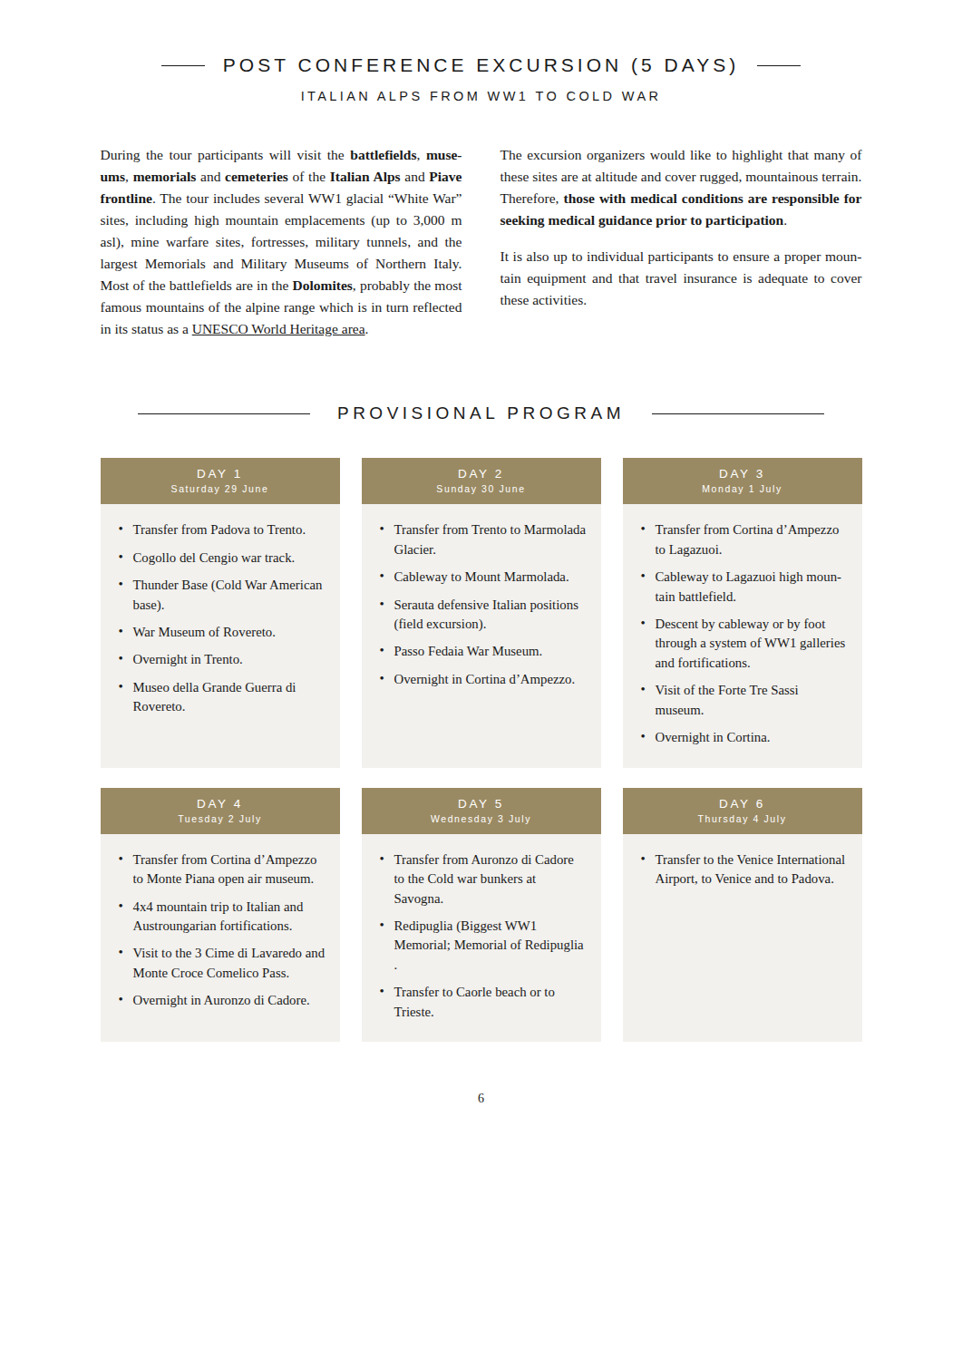Post Conference Excursion (5 Days)
Italian Alps from WW1 to Cold War
During the tour participants will visit the battlefields, museums, memorials and cemeteries of the Italian Alps and Piave frontline. The tour includes several WW1 glacial “White War” sites, including high mountain emplacements (up to 3,000 m asl), mine warfare sites, fortresses, military tunnels, and the largest Memorials and Military Museums of Northern Italy. Most of the battlefields are in the Dolomites, probably the most famous mountains of the alpine range which is in turn reflected in its status as a UNESCO World Heritage area.
The excursion organizers would like to highlight that many of these sites are at altitude and cover rugged, mountainous terrain. Therefore, those with medical conditions are responsible for seeking medical guidance prior to participation.
It is also up to individual participants to ensure a proper mountain equipment and that travel insurance is adequate to cover these activities.
Provisional Program
Day 1
Saturday 29 June
Transfer from Padova to Trento.
Cogollo del Cengio war track.
Thunder Base (Cold War American base).
War Museum of Rovereto.
Overnight in Trento.
Museo della Grande Guerra di Rovereto.
Day 2
Sunday 30 June
Transfer from Trento to Marmolada Glacier.
Cableway to Mount Marmolada.
Serauta defensive Italian positions (field excursion).
Passo Fedaia War Museum.
Overnight in Cortina d’Ampezzo.
Day 3
Monday 1 July
Transfer from Cortina d’Ampezzo to Lagazuoi.
Cableway to Lagazuoi high mountain battlefield.
Descent by cableway or by foot through a system of WW1 galleries and fortifications.
Visit of the Forte Tre Sassi museum.
Overnight in Cortina.
Day 4
Tuesday 2 July
Transfer from Cortina d’Ampezzo to Monte Piana open air museum.
4x4 mountain trip to Italian and Austroungarian fortifications.
Visit to the 3 Cime di Lavaredo and Monte Croce Comelico Pass.
Overnight in Auronzo di Cadore.
Day 5
Wednesday 3 July
Transfer from Auronzo di Cadore to the Cold war bunkers at Savogna.
Redipuglia (Biggest WW1 Memorial; Memorial of Redipuglia .
Transfer to Caorle beach or to Trieste.
Day 6
Thursday 4 July
Transfer to the Venice International Airport, to Venice and to Padova.
6